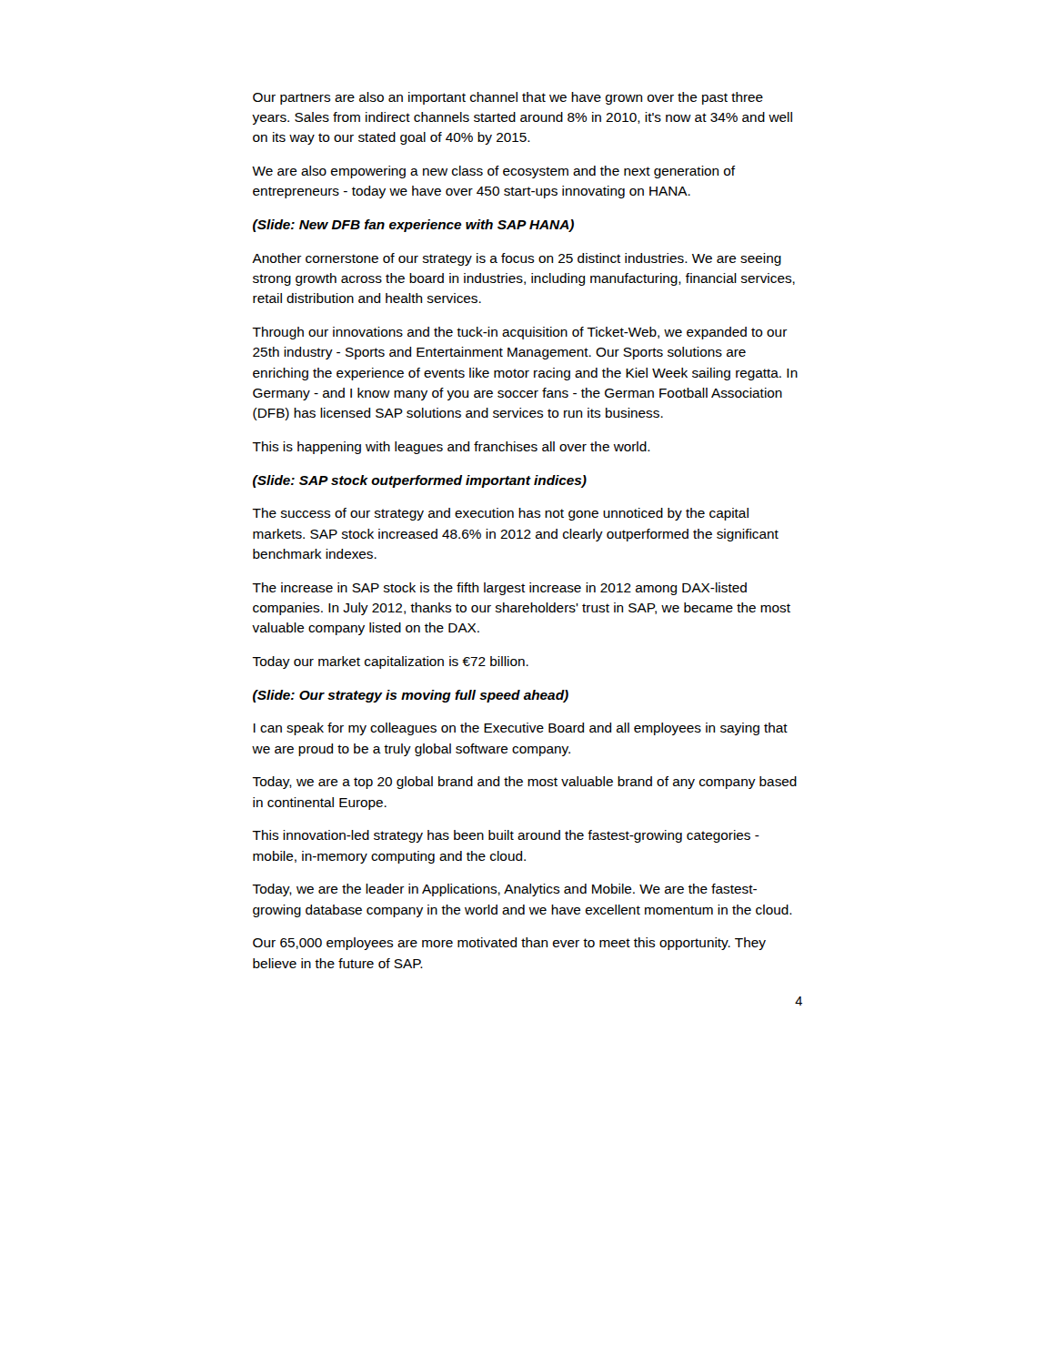Our partners are also an important channel that we have grown over the past three years. Sales from indirect channels started around 8% in 2010, it's now at 34% and well on its way to our stated goal of 40% by 2015.
We are also empowering a new class of ecosystem and the next generation of entrepreneurs - today we have over 450 start-ups innovating on HANA.
(Slide: New DFB fan experience with SAP HANA)
Another cornerstone of our strategy is a focus on 25 distinct industries. We are seeing strong growth across the board in industries, including manufacturing, financial services, retail distribution and health services.
Through our innovations and the tuck-in acquisition of Ticket-Web, we expanded to our 25th industry - Sports and Entertainment Management. Our Sports solutions are enriching the experience of events like motor racing and the Kiel Week sailing regatta. In Germany - and I know many of you are soccer fans - the German Football Association (DFB) has licensed SAP solutions and services to run its business.
This is happening with leagues and franchises all over the world.
(Slide: SAP stock outperformed important indices)
The success of our strategy and execution has not gone unnoticed by the capital markets. SAP stock increased 48.6% in 2012 and clearly outperformed the significant benchmark indexes.
The increase in SAP stock is the fifth largest increase in 2012 among DAX-listed companies. In July 2012, thanks to our shareholders' trust in SAP, we became the most valuable company listed on the DAX.
Today our market capitalization is €72 billion.
(Slide: Our strategy is moving full speed ahead)
I can speak for my colleagues on the Executive Board and all employees in saying that we are proud to be a truly global software company.
Today, we are a top 20 global brand and the most valuable brand of any company based in continental Europe.
This innovation-led strategy has been built around the fastest-growing categories - mobile, in-memory computing and the cloud.
Today, we are the leader in Applications, Analytics and Mobile. We are the fastest-growing database company in the world and we have excellent momentum in the cloud.
Our 65,000 employees are more motivated than ever to meet this opportunity. They believe in the future of SAP.
4